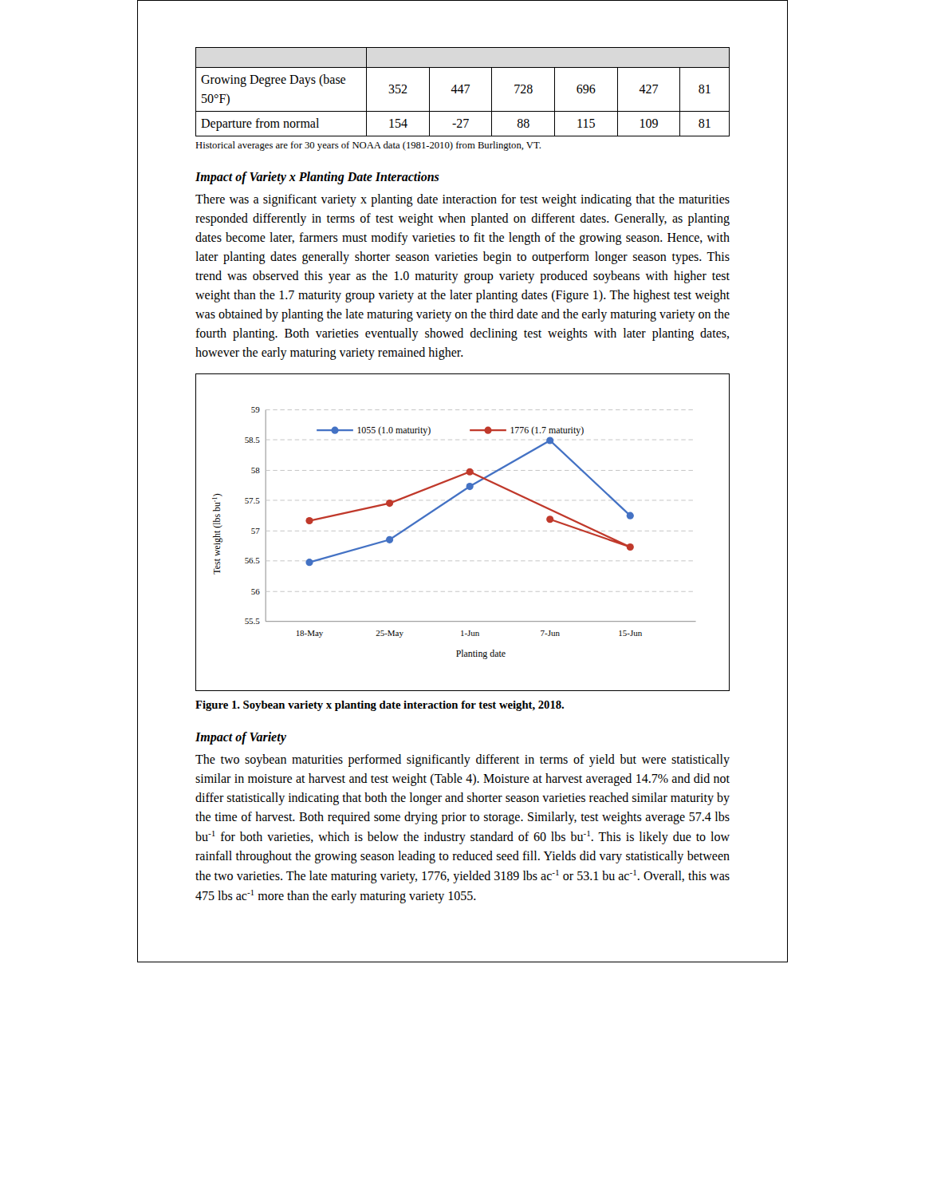| Growing Degree Days (base 50°F) | 352 | 447 | 728 | 696 | 427 | 81 |
| Departure from normal | 154 | -27 | 88 | 115 | 109 | 81 |
Historical averages are for 30 years of NOAA data (1981-2010) from Burlington, VT.
Impact of Variety x Planting Date Interactions
There was a significant variety x planting date interaction for test weight indicating that the maturities responded differently in terms of test weight when planted on different dates. Generally, as planting dates become later, farmers must modify varieties to fit the length of the growing season. Hence, with later planting dates generally shorter season varieties begin to outperform longer season types. This trend was observed this year as the 1.0 maturity group variety produced soybeans with higher test weight than the 1.7 maturity group variety at the later planting dates (Figure 1). The highest test weight was obtained by planting the late maturing variety on the third date and the early maturing variety on the fourth planting. Both varieties eventually showed declining test weights with later planting dates, however the early maturing variety remained higher.
Test weight (lbs bu-1) 59 58.5 58 57.5 57 56.5 56 55.5 18-May 25-May 1-Jun 7-Jun 15-Jun Planting date 1055 (1.0 maturity) 1776 (1.7 maturity)
Figure 1. Soybean variety x planting date interaction for test weight, 2018.
Impact of Variety
The two soybean maturities performed significantly different in terms of yield but were statistically similar in moisture at harvest and test weight (Table 4). Moisture at harvest averaged 14.7% and did not differ statistically indicating that both the longer and shorter season varieties reached similar maturity by the time of harvest. Both required some drying prior to storage. Similarly, test weights average 57.4 lbs bu-1 for both varieties, which is below the industry standard of 60 lbs bu-1. This is likely due to low rainfall throughout the growing season leading to reduced seed fill. Yields did vary statistically between the two varieties. The late maturing variety, 1776, yielded 3189 lbs ac-1 or 53.1 bu ac-1. Overall, this was 475 lbs ac-1 more than the early maturing variety 1055.